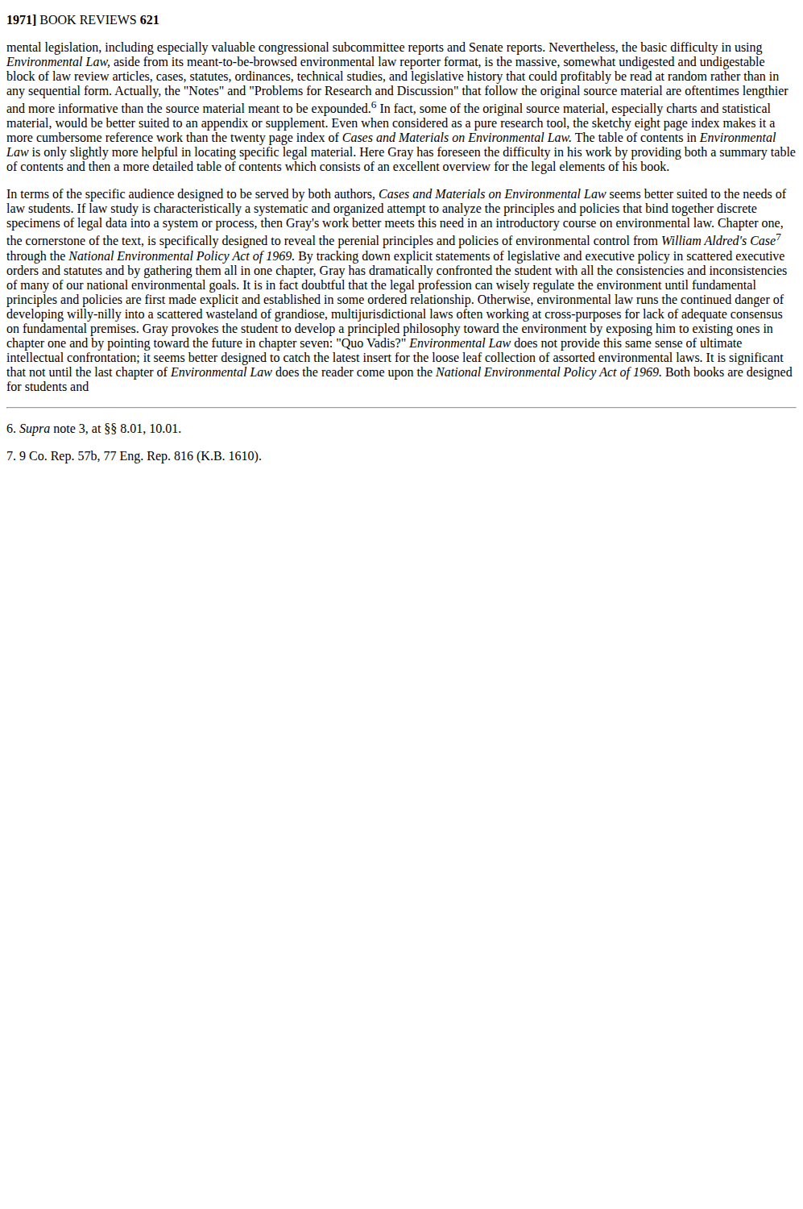1971] BOOK REVIEWS 621
mental legislation, including especially valuable congressional subcommittee reports and Senate reports. Nevertheless, the basic difficulty in using Environmental Law, aside from its meant-to-be-browsed environmental law reporter format, is the massive, somewhat undigested and undigestable block of law review articles, cases, statutes, ordinances, technical studies, and legislative history that could profitably be read at random rather than in any sequential form. Actually, the "Notes" and "Problems for Research and Discussion" that follow the original source material are oftentimes lengthier and more informative than the source material meant to be expounded.6 In fact, some of the original source material, especially charts and statistical material, would be better suited to an appendix or supplement. Even when considered as a pure research tool, the sketchy eight page index makes it a more cumbersome reference work than the twenty page index of Cases and Materials on Environmental Law. The table of contents in Environmental Law is only slightly more helpful in locating specific legal material. Here Gray has foreseen the difficulty in his work by providing both a summary table of contents and then a more detailed table of contents which consists of an excellent overview for the legal elements of his book.
In terms of the specific audience designed to be served by both authors, Cases and Materials on Environmental Law seems better suited to the needs of law students. If law study is characteristically a systematic and organized attempt to analyze the principles and policies that bind together discrete specimens of legal data into a system or process, then Gray's work better meets this need in an introductory course on environmental law. Chapter one, the cornerstone of the text, is specifically designed to reveal the perenial principles and policies of environmental control from William Aldred's Case7 through the National Environmental Policy Act of 1969. By tracking down explicit statements of legislative and executive policy in scattered executive orders and statutes and by gathering them all in one chapter, Gray has dramatically confronted the student with all the consistencies and inconsistencies of many of our national environmental goals. It is in fact doubtful that the legal profession can wisely regulate the environment until fundamental principles and policies are first made explicit and established in some ordered relationship. Otherwise, environmental law runs the continued danger of developing willy-nilly into a scattered wasteland of grandiose, multijurisdictional laws often working at cross-purposes for lack of adequate consensus on fundamental premises. Gray provokes the student to develop a principled philosophy toward the environment by exposing him to existing ones in chapter one and by pointing toward the future in chapter seven: "Quo Vadis?" Environmental Law does not provide this same sense of ultimate intellectual confrontation; it seems better designed to catch the latest insert for the loose leaf collection of assorted environmental laws. It is significant that not until the last chapter of Environmental Law does the reader come upon the National Environmental Policy Act of 1969. Both books are designed for students and
6. Supra note 3, at §§ 8.01, 10.01.
7. 9 Co. Rep. 57b, 77 Eng. Rep. 816 (K.B. 1610).